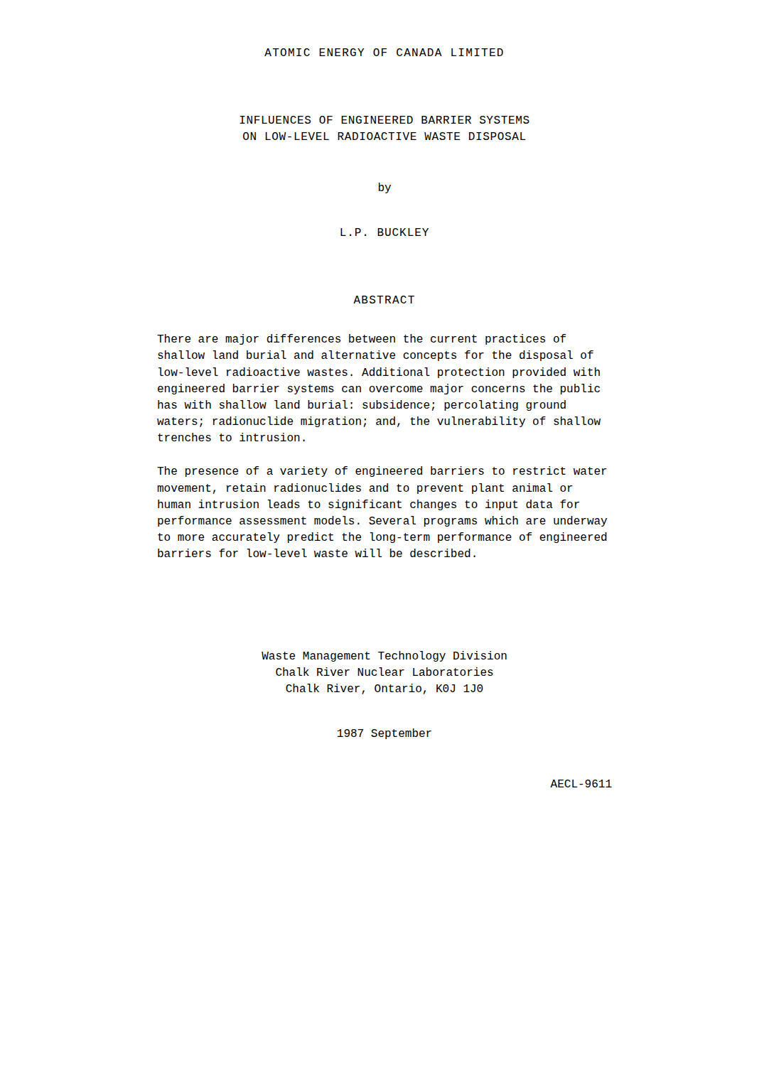ATOMIC ENERGY OF CANADA LIMITED
INFLUENCES OF ENGINEERED BARRIER SYSTEMS
ON LOW-LEVEL RADIOACTIVE WASTE DISPOSAL
by
L.P. BUCKLEY
ABSTRACT
There are major differences between the current practices of shallow land burial and alternative concepts for the disposal of low-level radioactive wastes. Additional protection provided with engineered barrier systems can overcome major concerns the public has with shallow land burial: subsidence; percolating ground waters; radionuclide migration; and, the vulnerability of shallow trenches to intrusion.
The presence of a variety of engineered barriers to restrict water movement, retain radionuclides and to prevent plant animal or human intrusion leads to significant changes to input data for performance assessment models. Several programs which are underway to more accurately predict the long-term performance of engineered barriers for low-level waste will be described.
Waste Management Technology Division
Chalk River Nuclear Laboratories
Chalk River, Ontario, K0J 1J0
1987 September
AECL-9611